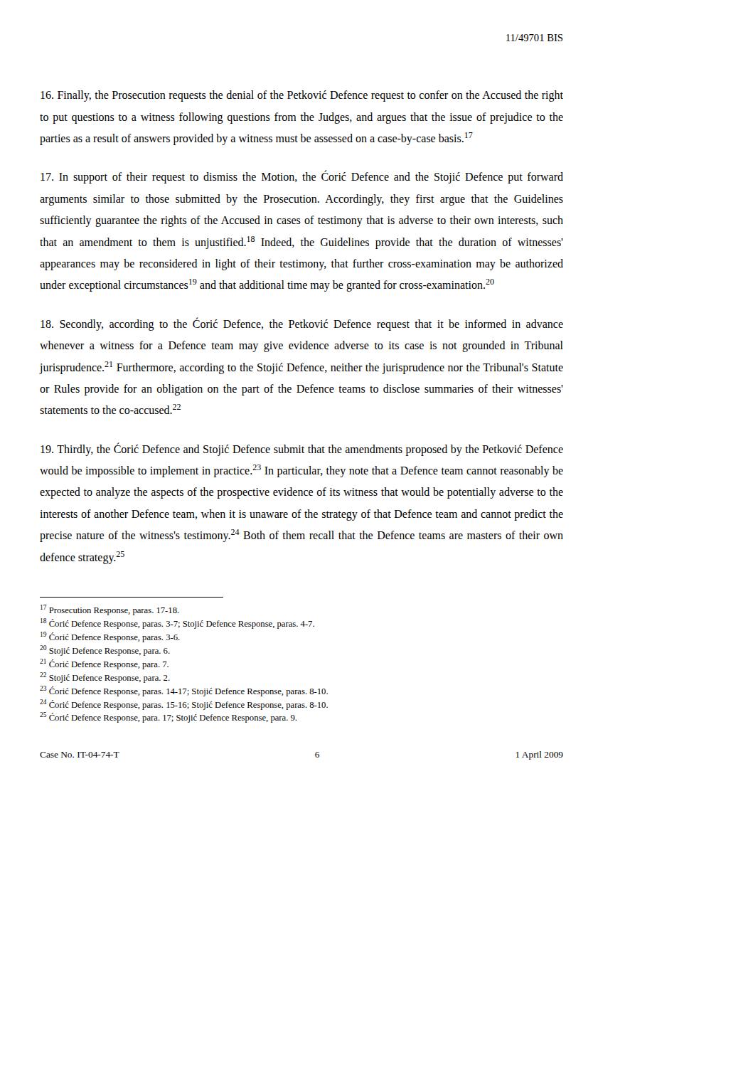11/49701 BIS
16. Finally, the Prosecution requests the denial of the Petković Defence request to confer on the Accused the right to put questions to a witness following questions from the Judges, and argues that the issue of prejudice to the parties as a result of answers provided by a witness must be assessed on a case-by-case basis.17
17. In support of their request to dismiss the Motion, the Ćorić Defence and the Stojić Defence put forward arguments similar to those submitted by the Prosecution. Accordingly, they first argue that the Guidelines sufficiently guarantee the rights of the Accused in cases of testimony that is adverse to their own interests, such that an amendment to them is unjustified.18 Indeed, the Guidelines provide that the duration of witnesses' appearances may be reconsidered in light of their testimony, that further cross-examination may be authorized under exceptional circumstances19 and that additional time may be granted for cross-examination.20
18. Secondly, according to the Ćorić Defence, the Petković Defence request that it be informed in advance whenever a witness for a Defence team may give evidence adverse to its case is not grounded in Tribunal jurisprudence.21 Furthermore, according to the Stojić Defence, neither the jurisprudence nor the Tribunal's Statute or Rules provide for an obligation on the part of the Defence teams to disclose summaries of their witnesses' statements to the co-accused.22
19. Thirdly, the Ćorić Defence and Stojić Defence submit that the amendments proposed by the Petković Defence would be impossible to implement in practice.23 In particular, they note that a Defence team cannot reasonably be expected to analyze the aspects of the prospective evidence of its witness that would be potentially adverse to the interests of another Defence team, when it is unaware of the strategy of that Defence team and cannot predict the precise nature of the witness's testimony.24 Both of them recall that the Defence teams are masters of their own defence strategy.25
17 Prosecution Response, paras. 17-18.
18 Ćorić Defence Response, paras. 3-7; Stojić Defence Response, paras. 4-7.
19 Ćorić Defence Response, paras. 3-6.
20 Stojić Defence Response, para. 6.
21 Ćorić Defence Response, para. 7.
22 Stojić Defence Response, para. 2.
23 Ćorić Defence Response, paras. 14-17; Stojić Defence Response, paras. 8-10.
24 Ćorić Defence Response, paras. 15-16; Stojić Defence Response, paras. 8-10.
25 Ćorić Defence Response, para. 17; Stojić Defence Response, para. 9.
Case No. IT-04-74-T 6 1 April 2009